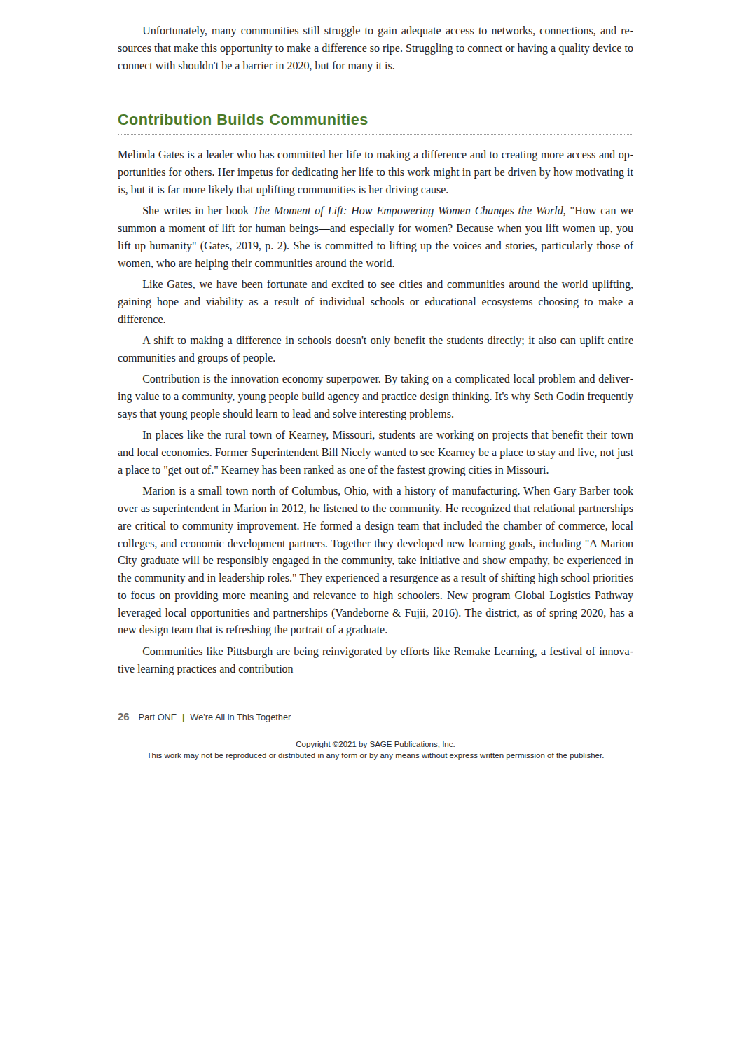Unfortunately, many communities still struggle to gain adequate access to networks, connections, and resources that make this opportunity to make a difference so ripe. Struggling to connect or having a quality device to connect with shouldn't be a barrier in 2020, but for many it is.
Contribution Builds Communities
Melinda Gates is a leader who has committed her life to making a difference and to creating more access and opportunities for others. Her impetus for dedicating her life to this work might in part be driven by how motivating it is, but it is far more likely that uplifting communities is her driving cause.
She writes in her book The Moment of Lift: How Empowering Women Changes the World, "How can we summon a moment of lift for human beings—and especially for women? Because when you lift women up, you lift up humanity" (Gates, 2019, p. 2). She is committed to lifting up the voices and stories, particularly those of women, who are helping their communities around the world.
Like Gates, we have been fortunate and excited to see cities and communities around the world uplifting, gaining hope and viability as a result of individual schools or educational ecosystems choosing to make a difference.
A shift to making a difference in schools doesn't only benefit the students directly; it also can uplift entire communities and groups of people.
Contribution is the innovation economy superpower. By taking on a complicated local problem and delivering value to a community, young people build agency and practice design thinking. It's why Seth Godin frequently says that young people should learn to lead and solve interesting problems.
In places like the rural town of Kearney, Missouri, students are working on projects that benefit their town and local economies. Former Superintendent Bill Nicely wanted to see Kearney be a place to stay and live, not just a place to "get out of." Kearney has been ranked as one of the fastest growing cities in Missouri.
Marion is a small town north of Columbus, Ohio, with a history of manufacturing. When Gary Barber took over as superintendent in Marion in 2012, he listened to the community. He recognized that relational partnerships are critical to community improvement. He formed a design team that included the chamber of commerce, local colleges, and economic development partners. Together they developed new learning goals, including "A Marion City graduate will be responsibly engaged in the community, take initiative and show empathy, be experienced in the community and in leadership roles." They experienced a resurgence as a result of shifting high school priorities to focus on providing more meaning and relevance to high schoolers. New program Global Logistics Pathway leveraged local opportunities and partnerships (Vandeborne & Fujii, 2016). The district, as of spring 2020, has a new design team that is refreshing the portrait of a graduate.
Communities like Pittsburgh are being reinvigorated by efforts like Remake Learning, a festival of innovative learning practices and contribution
26 Part ONE|We're All in This Together
Copyright ©2021 by SAGE Publications, Inc.
This work may not be reproduced or distributed in any form or by any means without express written permission of the publisher.